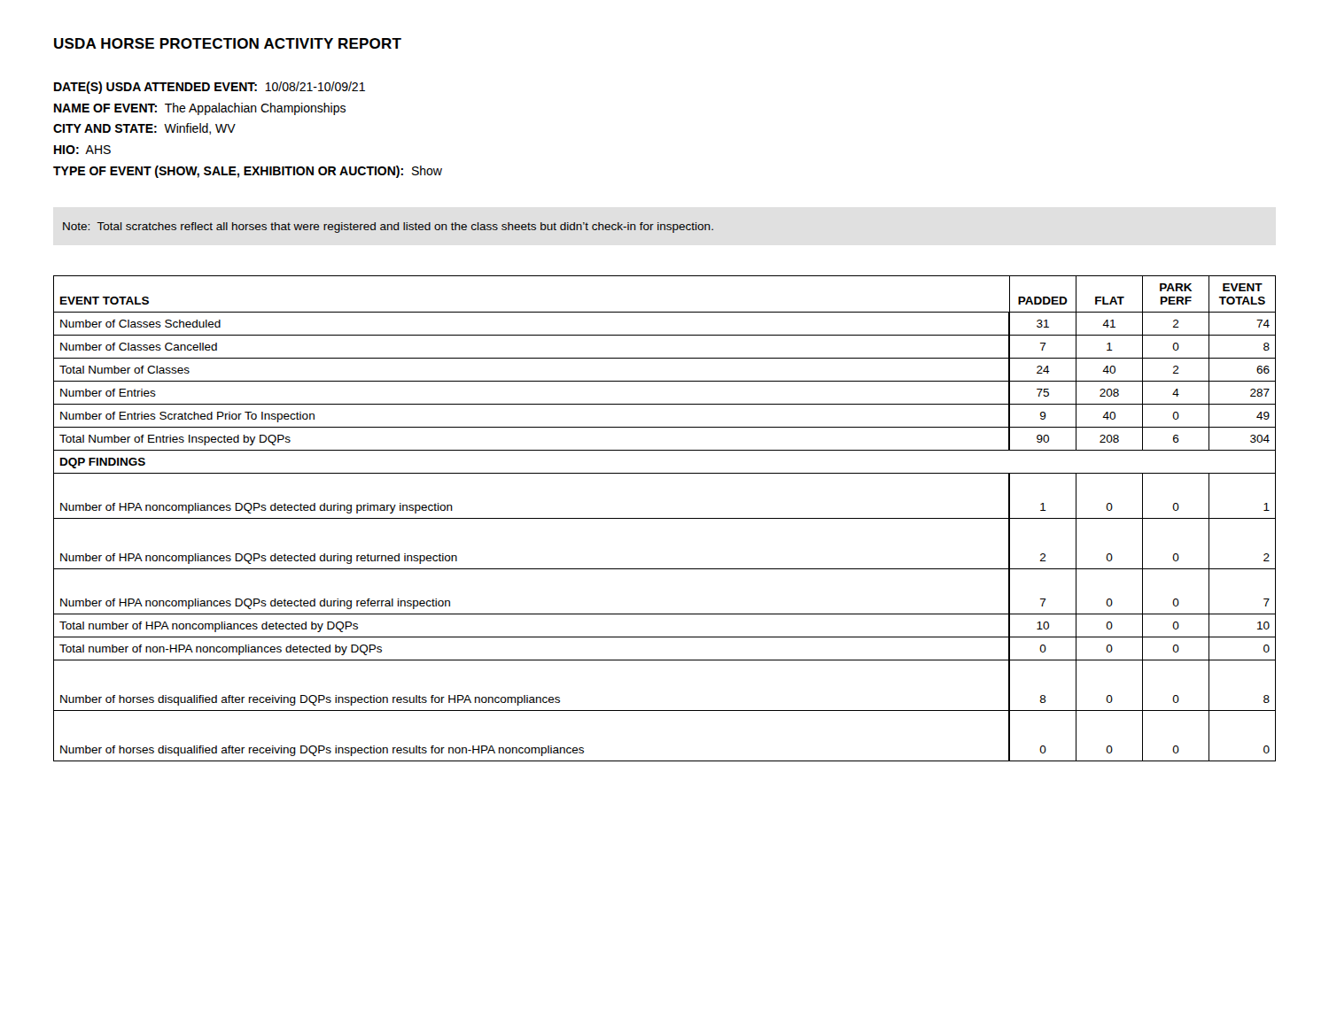USDA HORSE PROTECTION ACTIVITY REPORT
DATE(S) USDA ATTENDED EVENT: 10/08/21-10/09/21
NAME OF EVENT: The Appalachian Championships
CITY AND STATE: Winfield, WV
HIO: AHS
TYPE OF EVENT (SHOW, SALE, EXHIBITION OR AUCTION): Show
Note: Total scratches reflect all horses that were registered and listed on the class sheets but didn’t check-in for inspection.
| EVENT TOTALS | PADDED | FLAT | PARK PERF | EVENT TOTALS |
| --- | --- | --- | --- | --- |
| Number of Classes Scheduled | 31 | 41 | 2 | 74 |
| Number of Classes Cancelled | 7 | 1 | 0 | 8 |
| Total Number of Classes | 24 | 40 | 2 | 66 |
| Number of Entries | 75 | 208 | 4 | 287 |
| Number of Entries Scratched Prior To Inspection | 9 | 40 | 0 | 49 |
| Total Number of Entries Inspected by DQPs | 90 | 208 | 6 | 304 |
| DQP FINDINGS |
| Number of HPA noncompliances DQPs detected during primary inspection | 1 | 0 | 0 | 1 |
| Number of HPA noncompliances DQPs detected during returned inspection | 2 | 0 | 0 | 2 |
| Number of HPA noncompliances DQPs detected during referral inspection | 7 | 0 | 0 | 7 |
| Total number of HPA noncompliances detected by DQPs | 10 | 0 | 0 | 10 |
| Total number of non-HPA noncompliances detected by DQPs | 0 | 0 | 0 | 0 |
| Number of horses disqualified after receiving DQPs inspection results for HPA noncompliances | 8 | 0 | 0 | 8 |
| Number of horses disqualified after receiving DQPs inspection results for non-HPA noncompliances | 0 | 0 | 0 | 0 |